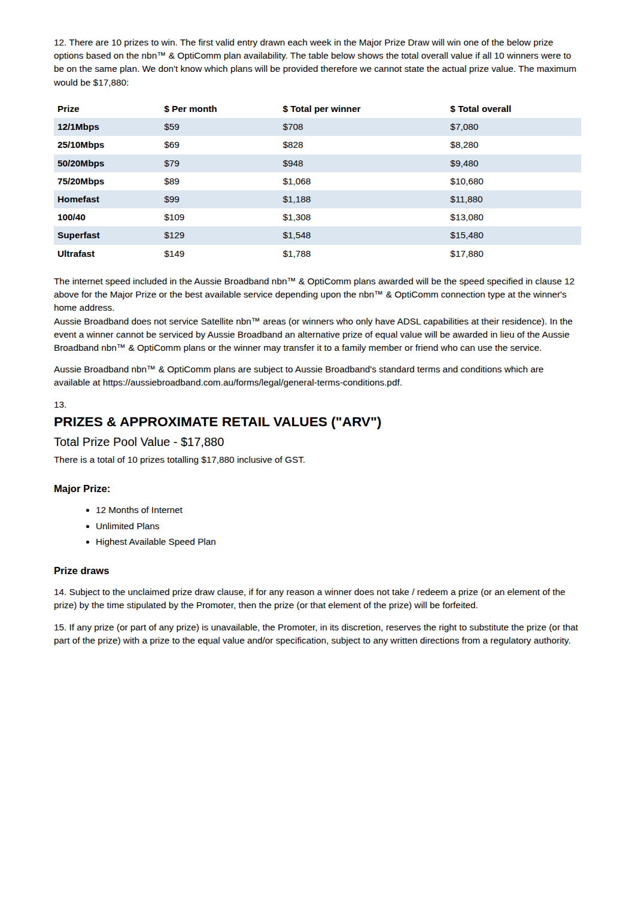12. There are 10 prizes to win. The first valid entry drawn each week in the Major Prize Draw will win one of the below prize options based on the nbn™ & OptiComm plan availability. The table below shows the total overall value if all 10 winners were to be on the same plan. We don't know which plans will be provided therefore we cannot state the actual prize value. The maximum would be $17,880:
| Prize | $ Per month | $ Total per winner | $ Total overall |
| --- | --- | --- | --- |
| 12/1Mbps | $59 | $708 | $7,080 |
| 25/10Mbps | $69 | $828 | $8,280 |
| 50/20Mbps | $79 | $948 | $9,480 |
| 75/20Mbps | $89 | $1,068 | $10,680 |
| Homefast | $99 | $1,188 | $11,880 |
| 100/40 | $109 | $1,308 | $13,080 |
| Superfast | $129 | $1,548 | $15,480 |
| Ultrafast | $149 | $1,788 | $17,880 |
The internet speed included in the Aussie Broadband nbn™ & OptiComm plans awarded will be the speed specified in clause 12 above for the Major Prize or the best available service depending upon the nbn™ & OptiComm connection type at the winner's home address.
Aussie Broadband does not service Satellite nbn™ areas (or winners who only have ADSL capabilities at their residence). In the event a winner cannot be serviced by Aussie Broadband an alternative prize of equal value will be awarded in lieu of the Aussie Broadband nbn™ & OptiComm plans or the winner may transfer it to a family member or friend who can use the service.
Aussie Broadband nbn™ & OptiComm plans are subject to Aussie Broadband's standard terms and conditions which are available at https://aussiebroadband.com.au/forms/legal/general-terms-conditions.pdf.
13.
PRIZES & APPROXIMATE RETAIL VALUES ("ARV")
Total Prize Pool Value - $17,880
There is a total of 10 prizes totalling $17,880 inclusive of GST.
Major Prize:
12 Months of Internet
Unlimited Plans
Highest Available Speed Plan
Prize draws
14. Subject to the unclaimed prize draw clause, if for any reason a winner does not take / redeem a prize (or an element of the prize) by the time stipulated by the Promoter, then the prize (or that element of the prize) will be forfeited.
15. If any prize (or part of any prize) is unavailable, the Promoter, in its discretion, reserves the right to substitute the prize (or that part of the prize) with a prize to the equal value and/or specification, subject to any written directions from a regulatory authority.